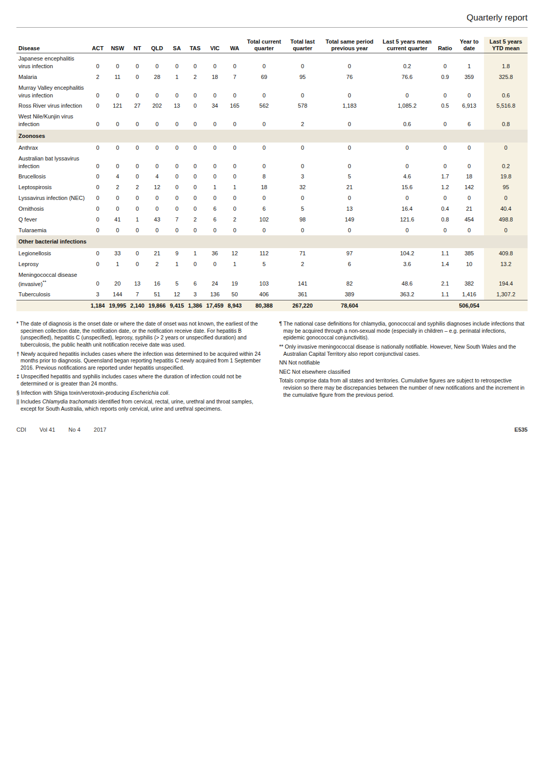Quarterly report
| Disease | ACT | NSW | NT | QLD | SA | TAS | VIC | WA | Total current quarter | Total last quarter | Total same period previous year | Last 5 years mean current quarter | Ratio | Year to date | Last 5 years YTD mean |
| --- | --- | --- | --- | --- | --- | --- | --- | --- | --- | --- | --- | --- | --- | --- | --- |
| Japanese encephalitis virus infection | 0 | 0 | 0 | 0 | 0 | 0 | 0 | 0 | 0 | 0 | 0 | 0.2 | 0 | 1 | 1.8 |
| Malaria | 2 | 11 | 0 | 28 | 1 | 2 | 18 | 7 | 69 | 95 | 76 | 76.6 | 0.9 | 359 | 325.8 |
| Murray Valley encephalitis virus infection | 0 | 0 | 0 | 0 | 0 | 0 | 0 | 0 | 0 | 0 | 0 | 0 | 0 | 0 | 0.6 |
| Ross River virus infection | 0 | 121 | 27 | 202 | 13 | 0 | 34 | 165 | 562 | 578 | 1,183 | 1,085.2 | 0.5 | 6,913 | 5,516.8 |
| West Nile/Kunjin virus infection | 0 | 0 | 0 | 0 | 0 | 0 | 0 | 0 | 0 | 2 | 0 | 0.6 | 0 | 6 | 0.8 |
| Zoonoses |
| Anthrax | 0 | 0 | 0 | 0 | 0 | 0 | 0 | 0 | 0 | 0 | 0 | 0 | 0 | 0 | 0 |
| Australian bat lyssavirus infection | 0 | 0 | 0 | 0 | 0 | 0 | 0 | 0 | 0 | 0 | 0 | 0 | 0 | 0 | 0.2 |
| Brucellosis | 0 | 4 | 0 | 4 | 0 | 0 | 0 | 0 | 8 | 3 | 5 | 4.6 | 1.7 | 18 | 19.8 |
| Leptospirosis | 0 | 2 | 2 | 12 | 0 | 0 | 1 | 1 | 18 | 32 | 21 | 15.6 | 1.2 | 142 | 95 |
| Lyssavirus infection (NEC) | 0 | 0 | 0 | 0 | 0 | 0 | 0 | 0 | 0 | 0 | 0 | 0 | 0 | 0 | 0 |
| Ornithosis | 0 | 0 | 0 | 0 | 0 | 0 | 6 | 0 | 6 | 5 | 13 | 16.4 | 0.4 | 21 | 40.4 |
| Q fever | 0 | 41 | 1 | 43 | 7 | 2 | 6 | 2 | 102 | 98 | 149 | 121.6 | 0.8 | 454 | 498.8 |
| Tularaemia | 0 | 0 | 0 | 0 | 0 | 0 | 0 | 0 | 0 | 0 | 0 | 0 | 0 | 0 | 0 |
| Other bacterial infections |
| Legionellosis | 0 | 33 | 0 | 21 | 9 | 1 | 36 | 12 | 112 | 71 | 97 | 104.2 | 1.1 | 385 | 409.8 |
| Leprosy | 0 | 1 | 0 | 2 | 1 | 0 | 0 | 1 | 5 | 2 | 6 | 3.6 | 1.4 | 10 | 13.2 |
| Meningococcal disease (invasive) ** | 0 | 20 | 13 | 16 | 5 | 6 | 24 | 19 | 103 | 141 | 82 | 48.6 | 2.1 | 382 | 194.4 |
| Tuberculosis | 3 | 144 | 7 | 51 | 12 | 3 | 136 | 50 | 406 | 361 | 389 | 363.2 | 1.1 | 1,416 | 1,307.2 |
| | 1,184 | 19,995 | 2,140 | 19,866 | 9,415 | 1,386 | 17,459 | 8,943 | 80,388 | 267,220 | 78,604 | | | 506,054 | |
* The date of diagnosis is the onset date or where the date of onset was not known, the earliest of the specimen collection date, the notification date, or the notification receive date. For hepatitis B (unspecified), hepatitis C (unspecified), leprosy, syphilis (> 2 years or unspecified duration) and tuberculosis, the public health unit notification receive date was used.
† Newly acquired hepatitis includes cases where the infection was determined to be acquired within 24 months prior to diagnosis. Queensland began reporting hepatitis C newly acquired from 1 September 2016. Previous notifications are reported under hepatitis unspecified.
‡ Unspecified hepatitis and syphilis includes cases where the duration of infection could not be determined or is greater than 24 months.
§ Infection with Shiga toxin/verotoxin-producing Escherichia coli.
|| Includes Chlamydia trachomatis identified from cervical, rectal, urine, urethral and throat samples, except for South Australia, which reports only cervical, urine and urethral specimens.
¶ The national case definitions for chlamydia, gonococcal and syphilis diagnoses include infections that may be acquired through a non-sexual mode (especially in children – e.g. perinatal infections, epidemic gonococcal conjunctivitis).
** Only invasive meningococcal disease is nationally notifiable. However, New South Wales and the Australian Capital Territory also report conjunctival cases.
NN Not notifiable
NEC Not elsewhere classified
Totals comprise data from all states and territories. Cumulative figures are subject to retrospective revision so there may be discrepancies between the number of new notifications and the increment in the cumulative figure from the previous period.
CDI Vol 41 No 42017
E535